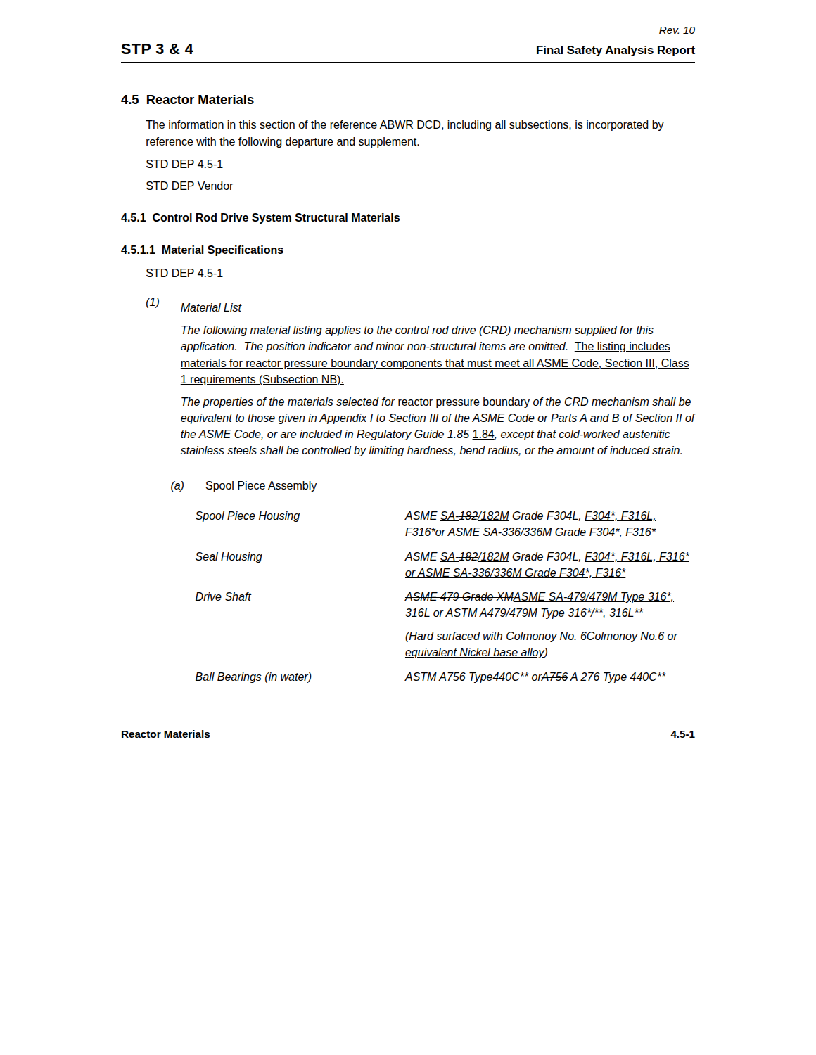Rev. 10
STP 3 & 4 Final Safety Analysis Report
4.5 Reactor Materials
The information in this section of the reference ABWR DCD, including all subsections, is incorporated by reference with the following departure and supplement.
STD DEP 4.5-1
STD DEP Vendor
4.5.1 Control Rod Drive System Structural Materials
4.5.1.1 Material Specifications
STD DEP 4.5-1
(1)
Material List
The following material listing applies to the control rod drive (CRD) mechanism supplied for this application. The position indicator and minor non-structural items are omitted. The listing includes materials for reactor pressure boundary components that must meet all ASME Code, Section III, Class 1 requirements (Subsection NB).
The properties of the materials selected for reactor pressure boundary of the CRD mechanism shall be equivalent to those given in Appendix I to Section III of the ASME Code or Parts A and B of Section II of the ASME Code, or are included in Regulatory Guide 1.85 1.84, except that cold-worked austenitic stainless steels shall be controlled by limiting hardness, bend radius, or the amount of induced strain.
(a)
Spool Piece Assembly
| Spool Piece Housing | ASME SA- 182 /182M Grade F304L, F304*, F316L, F316*or ASME SA-336/336M Grade F304*, F316* |
| Seal Housing | ASME SA- 182 /182M Grade F304L, F304*, F316L, F316* or ASME SA-336/336M Grade F304*, F316* |
| Drive Shaft | ASME 479 Grade XM ASME SA-479/479M Type 316*, 316L or ASTM A479/479M Type 316*/**, 316L** (Hard surfaced with Colmonoy No. 6 Colmonoy No.6 or equivalent Nickel base alloy ) |
| Ball Bearings (in water) | ASTM A756 Type 440C** or A756 A 276 Type 440C** |
Reactor Materials 4.5-1